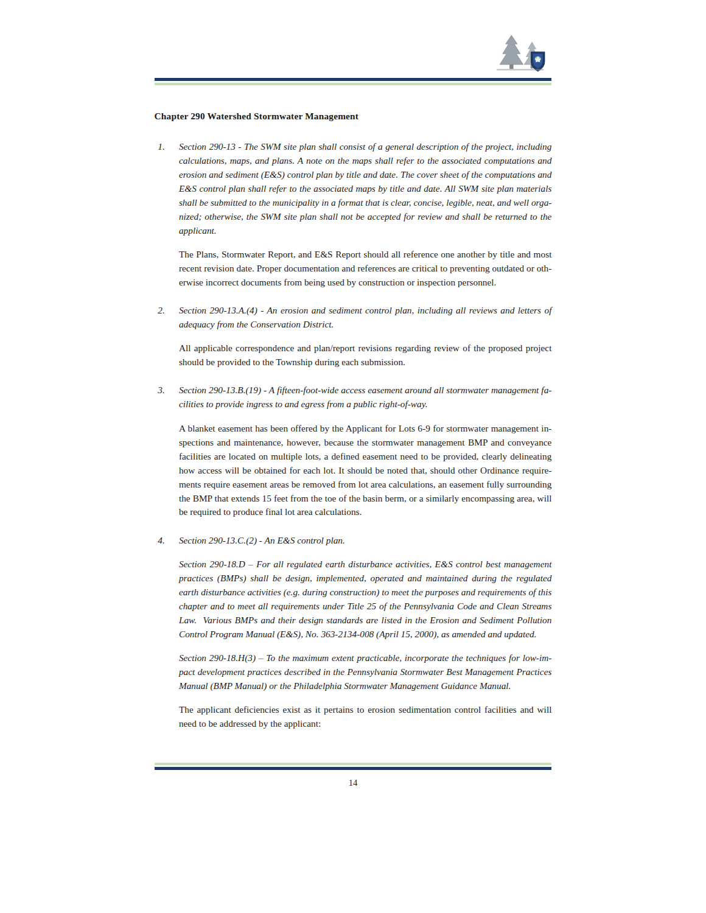Chapter 290 Watershed Stormwater Management
Section 290-13 - The SWM site plan shall consist of a general description of the project, including calculations, maps, and plans. A note on the maps shall refer to the associated computations and erosion and sediment (E&S) control plan by title and date. The cover sheet of the computations and E&S control plan shall refer to the associated maps by title and date. All SWM site plan materials shall be submitted to the municipality in a format that is clear, concise, legible, neat, and well organized; otherwise, the SWM site plan shall not be accepted for review and shall be returned to the applicant.
The Plans, Stormwater Report, and E&S Report should all reference one another by title and most recent revision date. Proper documentation and references are critical to preventing outdated or otherwise incorrect documents from being used by construction or inspection personnel.
Section 290-13.A.(4) - An erosion and sediment control plan, including all reviews and letters of adequacy from the Conservation District.
All applicable correspondence and plan/report revisions regarding review of the proposed project should be provided to the Township during each submission.
Section 290-13.B.(19) - A fifteen-foot-wide access easement around all stormwater management facilities to provide ingress to and egress from a public right-of-way.
A blanket easement has been offered by the Applicant for Lots 6-9 for stormwater management inspections and maintenance, however, because the stormwater management BMP and conveyance facilities are located on multiple lots, a defined easement need to be provided, clearly delineating how access will be obtained for each lot. It should be noted that, should other Ordinance requirements require easement areas be removed from lot area calculations, an easement fully surrounding the BMP that extends 15 feet from the toe of the basin berm, or a similarly encompassing area, will be required to produce final lot area calculations.
Section 290-13.C.(2) - An E&S control plan.
Section 290-18.D – For all regulated earth disturbance activities, E&S control best management practices (BMPs) shall be design, implemented, operated and maintained during the regulated earth disturbance activities (e.g. during construction) to meet the purposes and requirements of this chapter and to meet all requirements under Title 25 of the Pennsylvania Code and Clean Streams Law. Various BMPs and their design standards are listed in the Erosion and Sediment Pollution Control Program Manual (E&S), No. 363-2134-008 (April 15, 2000), as amended and updated.
Section 290-18.H(3) – To the maximum extent practicable, incorporate the techniques for low-impact development practices described in the Pennsylvania Stormwater Best Management Practices Manual (BMP Manual) or the Philadelphia Stormwater Management Guidance Manual.
The applicant deficiencies exist as it pertains to erosion sedimentation control facilities and will need to be addressed by the applicant:
14